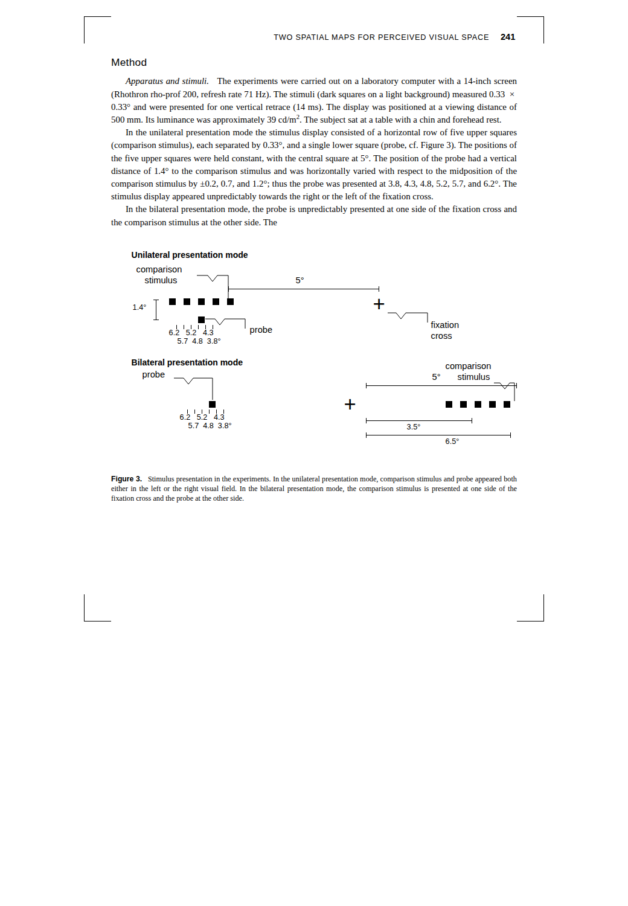TWO SPATIAL MAPS FOR PERCEIVED VISUAL SPACE241
Method
Apparatus and stimuli. The experiments were carried out on a laboratory computer with a 14-inch screen (Rhothron rho-prof 200, refresh rate 71 Hz). The stimuli (dark squares on a light background) measured 0.33 × 0.33° and were presented for one vertical retrace (14 ms). The display was positioned at a viewing distance of 500 mm. Its luminance was approximately 39 cd/m2. The subject sat at a table with a chin and forehead rest.
In the unilateral presentation mode the stimulus display consisted of a horizontal row of five upper squares (comparison stimulus), each separated by 0.33°, and a single lower square (probe, cf. Figure 3). The positions of the five upper squares were held constant, with the central square at 5°. The position of the probe had a vertical distance of 1.4° to the comparison stimulus and was horizontally varied with respect to the midposition of the comparison stimulus by ±0.2, 0.7, and 1.2°; thus the probe was presented at 3.8, 4.3, 4.8, 5.2, 5.7, and 6.2°. The stimulus display appeared unpredictably towards the right or the left of the fixation cross.
In the bilateral presentation mode, the probe is unpredictably presented at one side of the fixation cross and the comparison stimulus at the other side. The
Unilateral presentation mode
comparison
stimulus
5°
1.4°
probe
6.2 5.2 4.3
5.7 4.8 3.8°
+
fixation
cross
Bilateral presentation mode
comparison
stimulus
probe
6.2 5.2 4.3
5.7 4.8 3.8°
+
5°
3.5°
6.5°
Figure 3. Stimulus presentation in the experiments. In the unilateral presentation mode, comparison stimulus and probe appeared both either in the left or the right visual field. In the bilateral presentation mode, the comparison stimulus is presented at one side of the fixation cross and the probe at the other side.